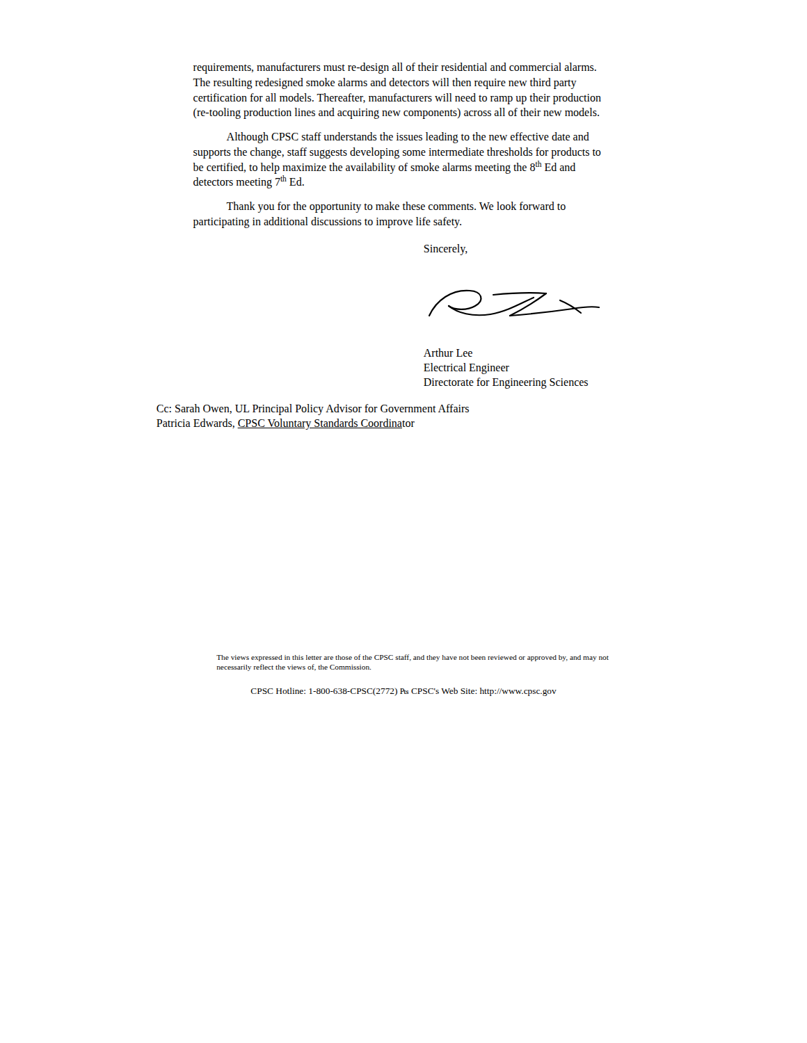requirements, manufacturers must re-design all of their residential and commercial alarms. The resulting redesigned smoke alarms and detectors will then require new third party certification for all models. Thereafter, manufacturers will need to ramp up their production (re-tooling production lines and acquiring new components) across all of their new models.
Although CPSC staff understands the issues leading to the new effective date and supports the change, staff suggests developing some intermediate thresholds for products to be certified, to help maximize the availability of smoke alarms meeting the 8th Ed and detectors meeting 7th Ed.
Thank you for the opportunity to make these comments. We look forward to participating in additional discussions to improve life safety.
Sincerely,
Arthur Lee
Electrical Engineer
Directorate for Engineering Sciences
Cc: Sarah Owen, UL Principal Policy Advisor for Government Affairs
Patricia Edwards, CPSC Voluntary Standards Coordinator
The views expressed in this letter are those of the CPSC staff, and they have not been reviewed or approved by, and may not necessarily reflect the views of, the Commission.
CPSC Hotline: 1-800-638-CPSC(2772) ₧ CPSC's Web Site: http://www.cpsc.gov